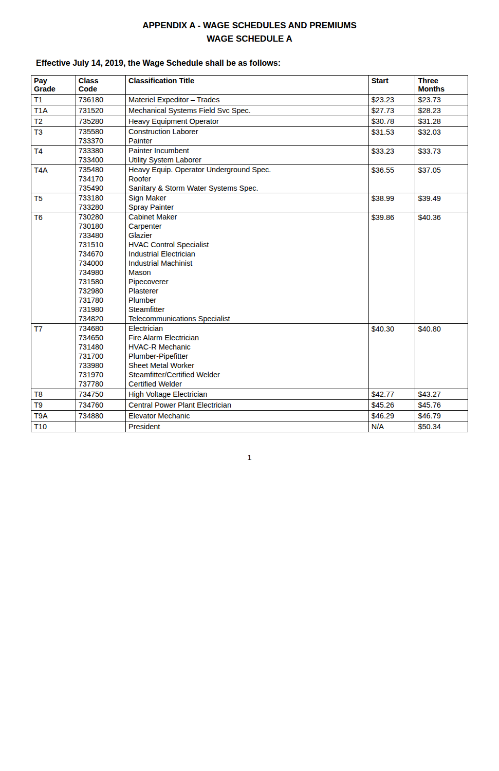APPENDIX A - WAGE SCHEDULES AND PREMIUMS
WAGE SCHEDULE A
Effective July 14, 2019, the Wage Schedule shall be as follows:
| Pay Grade | Class Code | Classification Title | Start | Three Months |
| --- | --- | --- | --- | --- |
| T1 | 736180 | Materiel Expeditor – Trades | $23.23 | $23.73 |
| T1A | 731520 | Mechanical Systems Field Svc Spec. | $27.73 | $28.23 |
| T2 | 735280 | Heavy Equipment Operator | $30.78 | $31.28 |
| T3 | 735580 733370 | Construction Laborer Painter | $31.53 | $32.03 |
| T4 | 733380 733400 | Painter Incumbent Utility System Laborer | $33.23 | $33.73 |
| T4A | 735480 734170 735490 | Heavy Equip. Operator Underground Spec. Roofer Sanitary & Storm Water Systems Spec. | $36.55 | $37.05 |
| T5 | 733180 733280 | Sign Maker Spray Painter | $38.99 | $39.49 |
| T6 | 730280 730180 733480 731510 734670 734000 734980 731580 732980 731780 731980 734820 | Cabinet Maker Carpenter Glazier HVAC Control Specialist Industrial Electrician Industrial Machinist Mason Pipecoverer Plasterer Plumber Steamfitter Telecommunications Specialist | $39.86 | $40.36 |
| T7 | 734680 734650 731480 731700 733980 731970 737780 | Electrician Fire Alarm Electrician HVAC-R Mechanic Plumber-Pipefitter Sheet Metal Worker Steamfitter/Certified Welder Certified Welder | $40.30 | $40.80 |
| T8 | 734750 | High Voltage Electrician | $42.77 | $43.27 |
| T9 | 734760 | Central Power Plant Electrician | $45.26 | $45.76 |
| T9A | 734880 | Elevator Mechanic | $46.29 | $46.79 |
| T10 | | President | N/A | $50.34 |
1